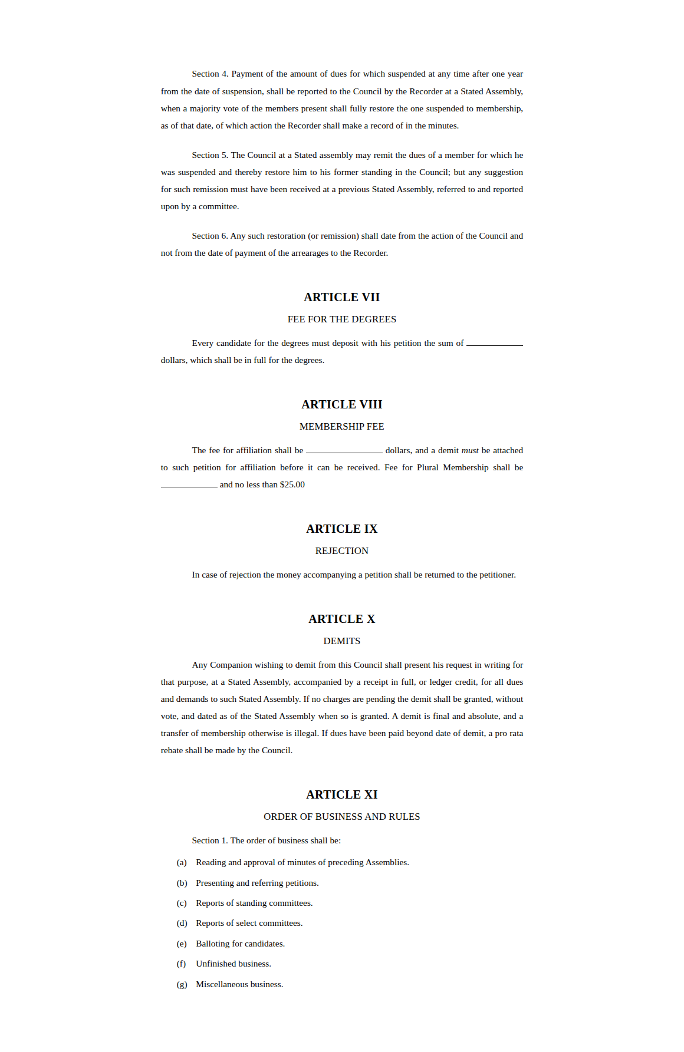Section 4. Payment of the amount of dues for which suspended at any time after one year from the date of suspension, shall be reported to the Council by the Recorder at a Stated Assembly, when a majority vote of the members present shall fully restore the one suspended to membership, as of that date, of which action the Recorder shall make a record of in the minutes.
Section 5. The Council at a Stated assembly may remit the dues of a member for which he was suspended and thereby restore him to his former standing in the Council; but any suggestion for such remission must have been received at a previous Stated Assembly, referred to and reported upon by a committee.
Section 6. Any such restoration (or remission) shall date from the action of the Council and not from the date of payment of the arrearages to the Recorder.
ARTICLE VII
FEE FOR THE DEGREES
Every candidate for the degrees must deposit with his petition the sum of dollars, which shall be in full for the degrees.
ARTICLE VIII
MEMBERSHIP FEE
The fee for affiliation shall be dollars, and a demit must be attached to such petition for affiliation before it can be received. Fee for Plural Membership shall be and no less than $25.00
ARTICLE IX
REJECTION
In case of rejection the money accompanying a petition shall be returned to the petitioner.
ARTICLE X
DEMITS
Any Companion wishing to demit from this Council shall present his request in writing for that purpose, at a Stated Assembly, accompanied by a receipt in full, or ledger credit, for all dues and demands to such Stated Assembly. If no charges are pending the demit shall be granted, without vote, and dated as of the Stated Assembly when so is granted. A demit is final and absolute, and a transfer of membership otherwise is illegal. If dues have been paid beyond date of demit, a pro rata rebate shall be made by the Council.
ARTICLE XI
ORDER OF BUSINESS AND RULES
Section 1. The order of business shall be:
(a) Reading and approval of minutes of preceding Assemblies.
(b) Presenting and referring petitions.
(c) Reports of standing committees.
(d) Reports of select committees.
(e) Balloting for candidates.
(f) Unfinished business.
(g) Miscellaneous business.